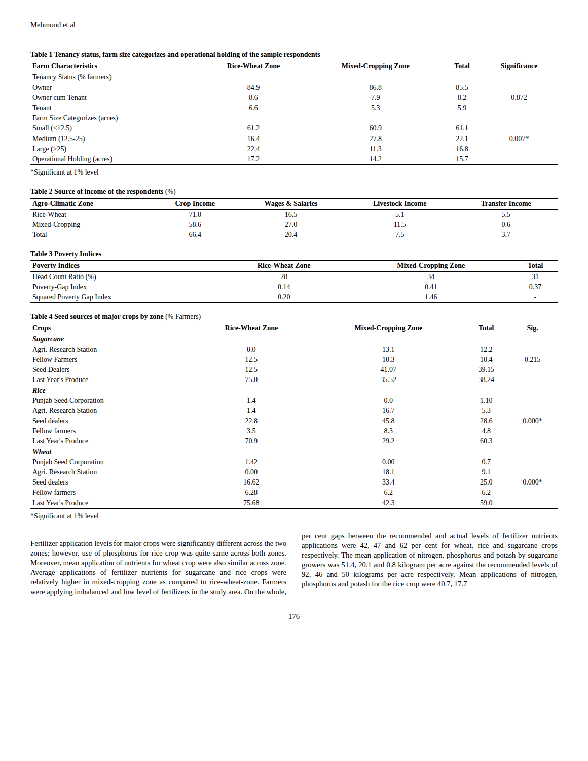Mehmood et al
Table 1 Tenancy status, farm size categorizes and operational holding of the sample respondents
| Farm Characteristics | Rice-Wheat Zone | Mixed-Cropping Zone | Total | Significance |
| --- | --- | --- | --- | --- |
| Tenancy Status (% farmers) | | | | |
| Owner | 84.9 | 86.8 | 85.5 | |
| Owner cum Tenant | 8.6 | 7.9 | 8.2 | 0.872 |
| Tenant | 6.6 | 5.3 | 5.9 | |
| Farm Size Categorizes (acres) | | | | |
| Small (<12.5) | 61.2 | 60.9 | 61.1 | |
| Medium (12.5-25) | 16.4 | 27.8 | 22.1 | 0.007* |
| Large (>25) | 22.4 | 11.3 | 16.8 | |
| Operational Holding (acres) | 17.2 | 14.2 | 15.7 | |
*Significant at 1% level
Table 2 Source of income of the respondents (%)
| Agro-Climatic Zone | Crop Income | Wages & Salaries | Livestock Income | Transfer Income |
| --- | --- | --- | --- | --- |
| Rice-Wheat | 71.0 | 16.5 | 5.1 | 5.5 |
| Mixed-Cropping | 58.6 | 27.0 | 11.5 | 0.6 |
| Total | 66.4 | 20.4 | 7.5 | 3.7 |
Table 3 Poverty Indices
| Poverty Indices | Rice-Wheat Zone | Mixed-Cropping Zone | Total |
| --- | --- | --- | --- |
| Head Count Ratio (%) | 28 | 34 | 31 |
| Poverty-Gap Index | 0.14 | 0.41 | 0.37 |
| Squared Poverty Gap Index | 0.20 | 1.46 | - |
Table 4 Seed sources of major crops by zone (% Farmers)
| Crops | Rice-Wheat Zone | Mixed-Cropping Zone | Total | Sig. |
| --- | --- | --- | --- | --- |
| Sugarcane | | | | |
| Agri. Research Station | 0.0 | 13.1 | 12.2 | |
| Fellow Farmers | 12.5 | 10.3 | 10.4 | 0.215 |
| Seed Dealers | 12.5 | 41.07 | 39.15 |
| Last Year's Produce | 75.0 | 35.52 | 38.24 | |
| Rice | | | | |
| Punjab Seed Corporation | 1.4 | 0.0 | 1.10 | |
| Agri. Research Station | 1.4 | 16.7 | 5.3 | |
| Seed dealers | 22.8 | 45.8 | 28.6 | 0.000* |
| Fellow farmers | 3.5 | 8.3 | 4.8 | |
| Last Year's Produce | 70.9 | 29.2 | 60.3 | |
| Wheat | | | | |
| Punjab Seed Corporation | 1.42 | 0.00 | 0.7 | |
| Agri. Research Station | 0.00 | 18.1 | 9.1 | |
| Seed dealers | 16.62 | 33.4 | 25.0 | 0.000* |
| Fellow farmers | 6.28 | 6.2 | 6.2 | |
| Last Year's Produce | 75.68 | 42.3 | 59.0 | |
*Significant at 1% level
Fertilizer application levels for major crops were significantly different across the two zones; however, use of phosphorus for rice crop was quite same across both zones. Moreover, mean application of nutrients for wheat crop were also similar across zone. Average applications of fertilizer nutrients for sugarcane and rice crops were relatively higher in mixed-cropping zone as compared to rice-wheat-zone. Farmers were applying imbalanced and low level of fertilizers in the study area. On the whole, per cent gaps between the recommended and actual levels of fertilizer nutrients applications were 42, 47 and 62 per cent for wheat, rice and sugarcane crops respectively. The mean application of nitrogen, phosphorus and potash by sugarcane growers was 51.4, 20.1 and 0.8 kilogram per acre against the recommended levels of 92, 46 and 50 kilograms per acre respectively. Mean applications of nitrogen, phosphorus and potash for the rice crop were 40.7, 17.7
176